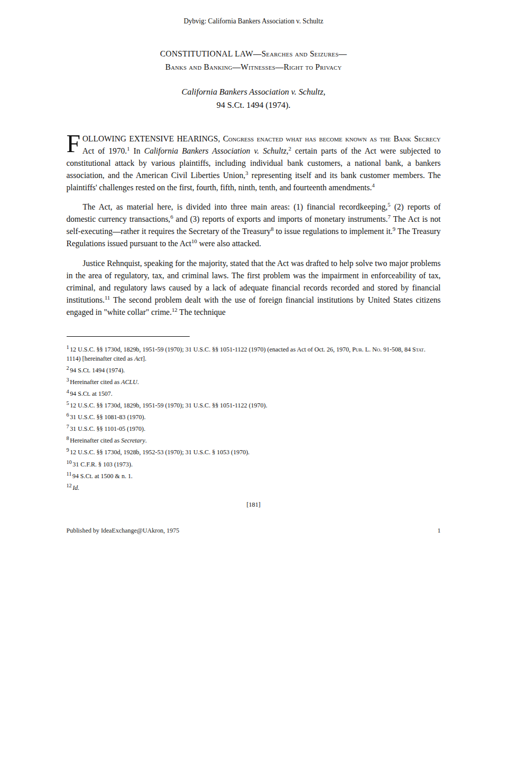Dybvig: California Bankers Association v. Schultz
Constitutional Law—Searches and Seizures—
Banks and Banking—Witnesses—Right to Privacy
California Bankers Association v. Schultz,
94 S.Ct. 1494 (1974).
FOLLOWING EXTENSIVE HEARINGS, Congress enacted what has become known as the Bank Secrecy Act of 1970.1 In California Bankers Association v. Schultz,2 certain parts of the Act were subjected to constitutional attack by various plaintiffs, including individual bank customers, a national bank, a bankers association, and the American Civil Liberties Union,3 representing itself and its bank customer members. The plaintiffs' challenges rested on the first, fourth, fifth, ninth, tenth, and fourteenth amendments.4
The Act, as material here, is divided into three main areas: (1) financial recordkeeping,5 (2) reports of domestic currency transactions,6 and (3) reports of exports and imports of monetary instruments.7 The Act is not self-executing—rather it requires the Secretary of the Treasury8 to issue regulations to implement it.9 The Treasury Regulations issued pursuant to the Act10 were also attacked.
Justice Rehnquist, speaking for the majority, stated that the Act was drafted to help solve two major problems in the area of regulatory, tax, and criminal laws. The first problem was the impairment in enforceability of tax, criminal, and regulatory laws caused by a lack of adequate financial records recorded and stored by financial institutions.11 The second problem dealt with the use of foreign financial institutions by United States citizens engaged in "white collar" crime.12 The technique
112 U.S.C. §§ 1730d, 1829b, 1951-59 (1970); 31 U.S.C. §§ 1051-1122 (1970) (enacted as Act of Oct. 26, 1970, Pub. L. No. 91-508, 84 Stat. 1114) [hereinafter cited as Act].
294 S.Ct. 1494 (1974).
3 Hereinafter cited as ACLU.
494 S.Ct. at 1507.
512 U.S.C. §§ 1730d, 1829b, 1951-59 (1970); 31 U.S.C. §§ 1051-1122 (1970).
631 U.S.C. §§ 1081-83 (1970).
731 U.S.C. §§ 1101-05 (1970).
8 Hereinafter cited as Secretary.
912 U.S.C. §§ 1730d, 1928b, 1952-53 (1970); 31 U.S.C. § 1053 (1970).
1031 C.F.R. § 103 (1973).
1194 S.Ct. at 1500 & n. 1.
12 Id.
[181]
Published by IdeaExchange@UAkron, 1975 1